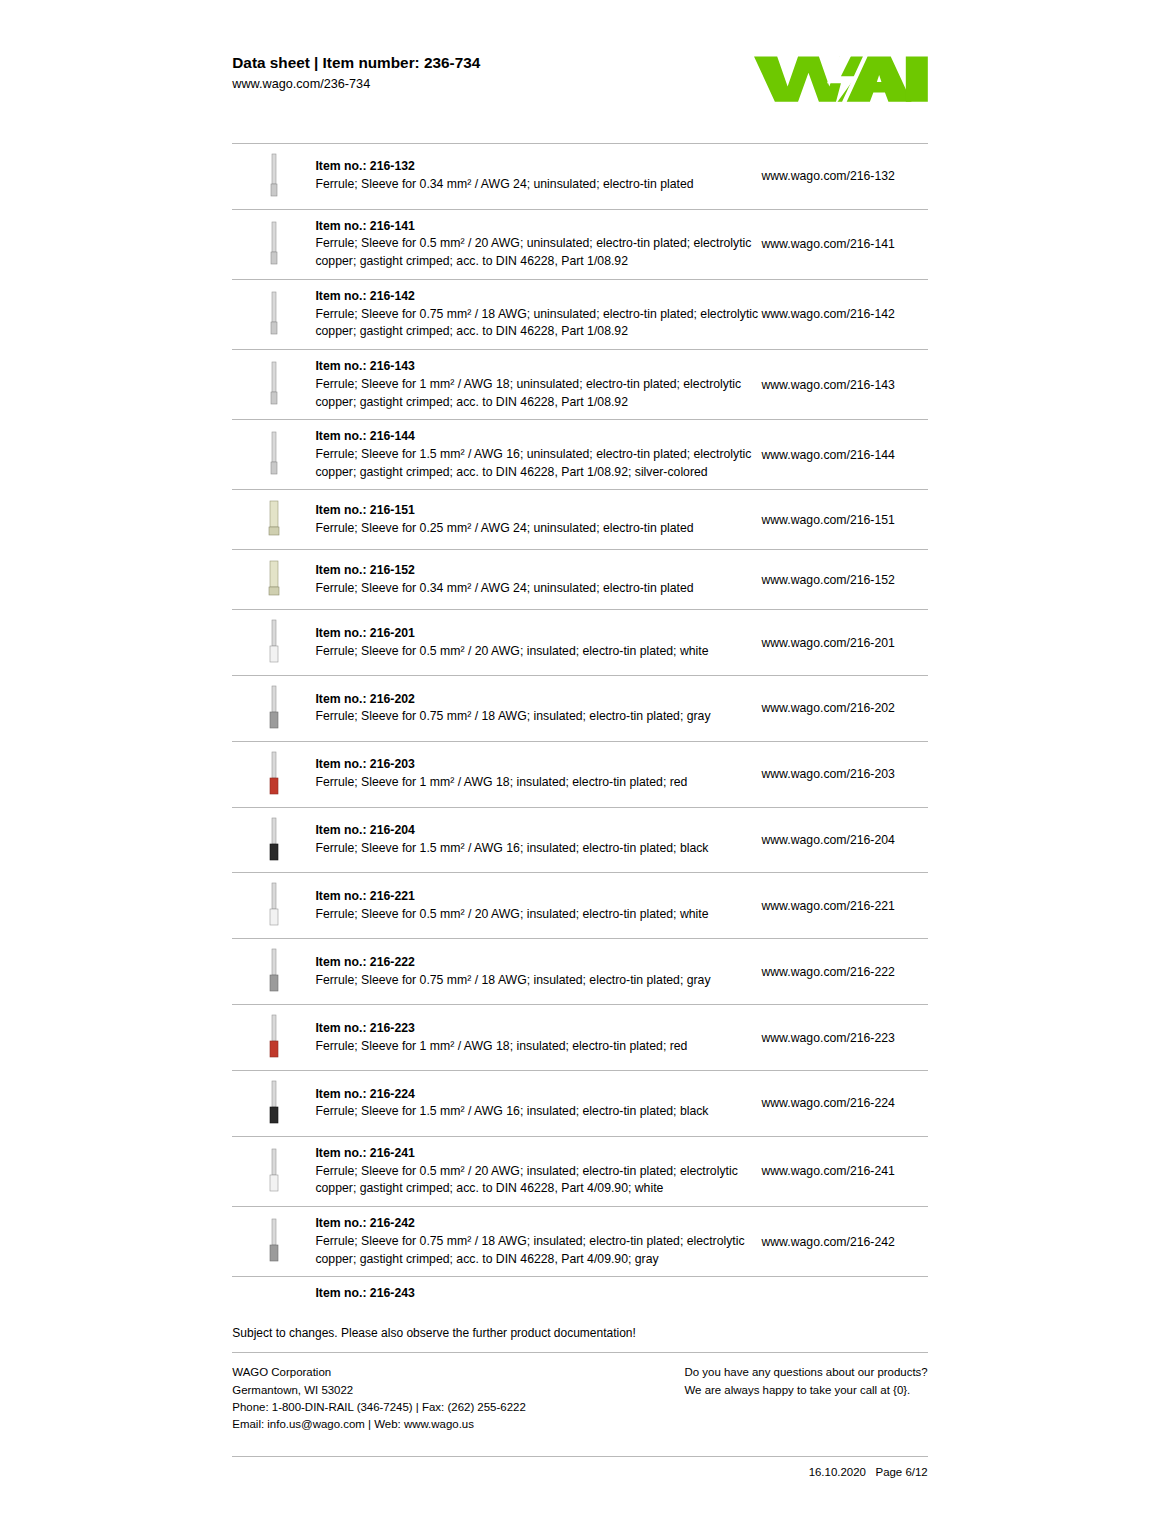Data sheet | Item number: 236-734
www.wago.com/236-734
| | Item no.: 216-132 Ferrule; Sleeve for 0.34 mm² / AWG 24; uninsulated; electro-tin plated | www.wago.com/216-132 |
| | Item no.: 216-141 Ferrule; Sleeve for 0.5 mm² / 20 AWG; uninsulated; electro-tin plated; electrolytic copper; gastight crimped; acc. to DIN 46228, Part 1/08.92 | www.wago.com/216-141 |
| | Item no.: 216-142 Ferrule; Sleeve for 0.75 mm² / 18 AWG; uninsulated; electro-tin plated; electrolytic copper; gastight crimped; acc. to DIN 46228, Part 1/08.92 | www.wago.com/216-142 |
| | Item no.: 216-143 Ferrule; Sleeve for 1 mm² / AWG 18; uninsulated; electro-tin plated; electrolytic copper; gastight crimped; acc. to DIN 46228, Part 1/08.92 | www.wago.com/216-143 |
| | Item no.: 216-144 Ferrule; Sleeve for 1.5 mm² / AWG 16; uninsulated; electro-tin plated; electrolytic copper; gastight crimped; acc. to DIN 46228, Part 1/08.92; silver-colored | www.wago.com/216-144 |
| | Item no.: 216-151 Ferrule; Sleeve for 0.25 mm² / AWG 24; uninsulated; electro-tin plated | www.wago.com/216-151 |
| | Item no.: 216-152 Ferrule; Sleeve for 0.34 mm² / AWG 24; uninsulated; electro-tin plated | www.wago.com/216-152 |
| | Item no.: 216-201 Ferrule; Sleeve for 0.5 mm² / 20 AWG; insulated; electro-tin plated; white | www.wago.com/216-201 |
| | Item no.: 216-202 Ferrule; Sleeve for 0.75 mm² / 18 AWG; insulated; electro-tin plated; gray | www.wago.com/216-202 |
| | Item no.: 216-203 Ferrule; Sleeve for 1 mm² / AWG 18; insulated; electro-tin plated; red | www.wago.com/216-203 |
| | Item no.: 216-204 Ferrule; Sleeve for 1.5 mm² / AWG 16; insulated; electro-tin plated; black | www.wago.com/216-204 |
| | Item no.: 216-221 Ferrule; Sleeve for 0.5 mm² / 20 AWG; insulated; electro-tin plated; white | www.wago.com/216-221 |
| | Item no.: 216-222 Ferrule; Sleeve for 0.75 mm² / 18 AWG; insulated; electro-tin plated; gray | www.wago.com/216-222 |
| | Item no.: 216-223 Ferrule; Sleeve for 1 mm² / AWG 18; insulated; electro-tin plated; red | www.wago.com/216-223 |
| | Item no.: 216-224 Ferrule; Sleeve for 1.5 mm² / AWG 16; insulated; electro-tin plated; black | www.wago.com/216-224 |
| | Item no.: 216-241 Ferrule; Sleeve for 0.5 mm² / 20 AWG; insulated; electro-tin plated; electrolytic copper; gastight crimped; acc. to DIN 46228, Part 4/09.90; white | www.wago.com/216-241 |
| | Item no.: 216-242 Ferrule; Sleeve for 0.75 mm² / 18 AWG; insulated; electro-tin plated; electrolytic copper; gastight crimped; acc. to DIN 46228, Part 4/09.90; gray | www.wago.com/216-242 |
| | Item no.: 216-243 | |
Subject to changes. Please also observe the further product documentation!
WAGO Corporation
Germantown, WI 53022
Phone: 1-800-DIN-RAIL (346-7245) | Fax: (262) 255-6222
Email: info.us@wago.com | Web: www.wago.us
Do you have any questions about our products?
We are always happy to take your call at {0}.
16.10.2020 Page 6/12